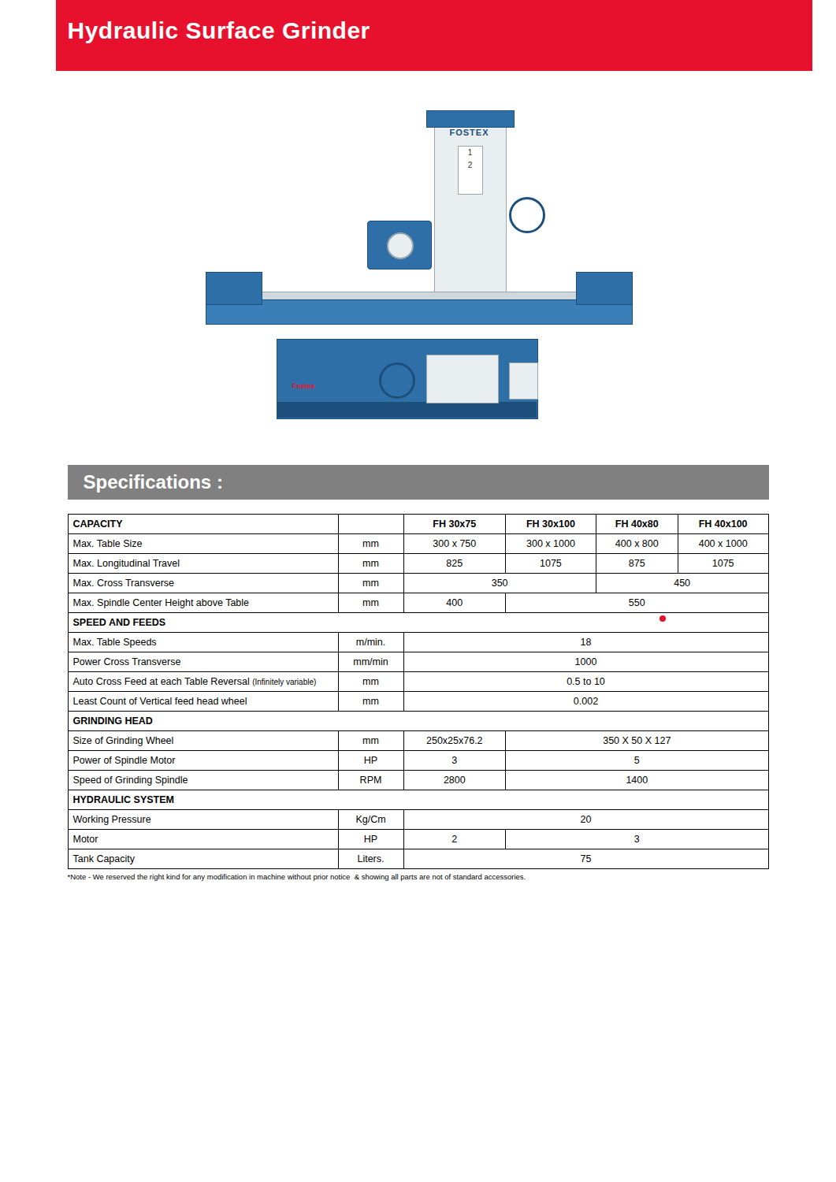Hydraulic Surface Grinder
FOSTEX
1
2
Fostex
Specifications :
| CAPACITY | | FH 30x75 | FH 30x100 | FH 40x80 | FH 40x100 |
| --- | --- | --- | --- | --- | --- |
| Max. Table Size | mm | 300 x 750 | 300 x 1000 | 400 x 800 | 400 x 1000 |
| Max. Longitudinal Travel | mm | 825 | 1075 | 875 | 1075 |
| Max. Cross Transverse | mm | 350 | 450 |
| Max. Spindle Center Height above Table | mm | 400 | 550 |
| SPEED AND FEEDS |
| Max. Table Speeds | m/min. | 18 |
| Power Cross Transverse | mm/min | 1000 |
| Auto Cross Feed at each Table Reversal (Infinitely variable) | mm | 0.5 to 10 |
| Least Count of Vertical feed head wheel | mm | 0.002 |
| GRINDING HEAD |
| Size of Grinding Wheel | mm | 250x25x76.2 | 350 X 50 X 127 |
| Power of Spindle Motor | HP | 3 | 5 |
| Speed of Grinding Spindle | RPM | 2800 | 1400 |
| HYDRAULIC SYSTEM |
| Working Pressure | Kg/Cm | 20 |
| Motor | HP | 2 | 3 |
| Tank Capacity | Liters. | 75 |
*Note - We reserved the right kind for any modification in machine without prior notice & showing all parts are not of standard accessories.